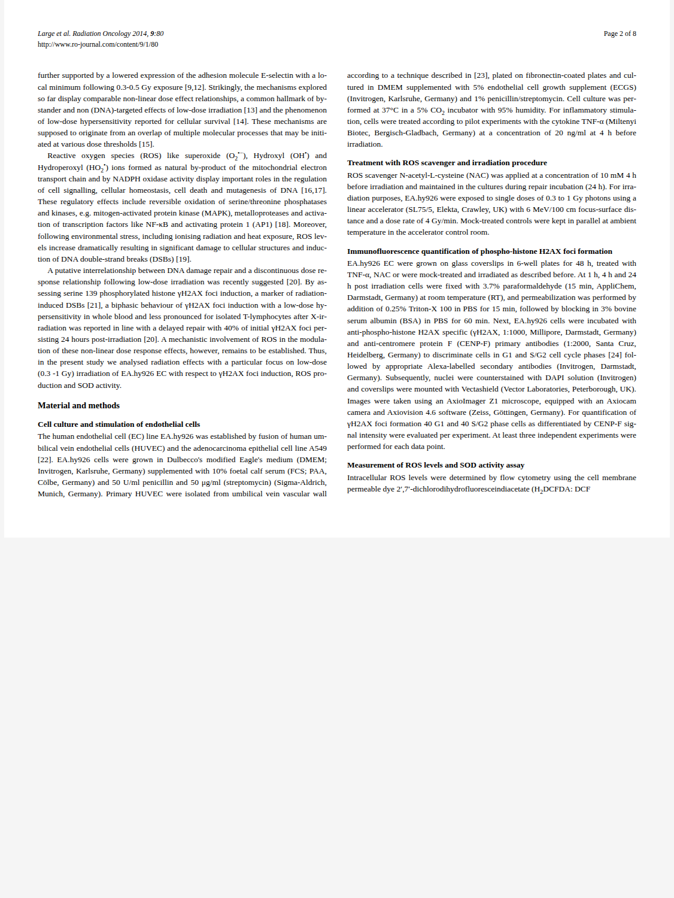Large et al. Radiation Oncology 2014, 9:80 http://www.ro-journal.com/content/9/1/80
Page 2 of 8
further supported by a lowered expression of the adhesion molecule E-selectin with a local minimum following 0.3-0.5 Gy exposure [9,12]. Strikingly, the mechanisms explored so far display comparable non-linear dose effect relationships, a common hallmark of bystander and non (DNA)-targeted effects of low-dose irradiation [13] and the phenomenon of low-dose hypersensitivity reported for cellular survival [14]. These mechanisms are supposed to originate from an overlap of multiple molecular processes that may be initiated at various dose thresholds [15].
Reactive oxygen species (ROS) like superoxide (O2•−), Hydroxyl (OH•) and Hydroperoxyl (HO2•) ions formed as natural by-product of the mitochondrial electron transport chain and by NADPH oxidase activity display important roles in the regulation of cell signalling, cellular homeostasis, cell death and mutagenesis of DNA [16,17]. These regulatory effects include reversible oxidation of serine/threonine phosphatases and kinases, e.g. mitogen-activated protein kinase (MAPK), metalloproteases and activation of transcription factors like NF-κB and activating protein 1 (AP1) [18]. Moreover, following environmental stress, including ionising radiation and heat exposure, ROS levels increase dramatically resulting in significant damage to cellular structures and induction of DNA double-strand breaks (DSBs) [19].
A putative interrelationship between DNA damage repair and a discontinuous dose response relationship following low-dose irradiation was recently suggested [20]. By assessing serine 139 phosphorylated histone γH2AX foci induction, a marker of radiation-induced DSBs [21], a biphasic behaviour of γH2AX foci induction with a low-dose hypersensitivity in whole blood and less pronounced for isolated T-lymphocytes after X-irradiation was reported in line with a delayed repair with 40% of initial γH2AX foci persisting 24 hours post-irradiation [20]. A mechanistic involvement of ROS in the modulation of these non-linear dose response effects, however, remains to be established. Thus, in the present study we analysed radiation effects with a particular focus on low-dose (0.3 -1 Gy) irradiation of EA.hy926 EC with respect to γH2AX foci induction, ROS production and SOD activity.
Material and methods
Cell culture and stimulation of endothelial cells
The human endothelial cell (EC) line EA.hy926 was established by fusion of human umbilical vein endothelial cells (HUVEC) and the adenocarcinoma epithelial cell line A549 [22]. EA.hy926 cells were grown in Dulbecco's modified Eagle's medium (DMEM; Invitrogen, Karlsruhe, Germany) supplemented with 10% foetal calf serum (FCS; PAA, Cölbe, Germany) and 50 U/ml penicillin and 50 μg/ml (streptomycin) (Sigma-Aldrich, Munich, Germany). Primary HUVEC were isolated from umbilical vein vascular wall according to a technique described in [23], plated on fibronectin-coated plates and cultured in DMEM supplemented with 5% endothelial cell growth supplement (ECGS) (Invitrogen, Karlsruhe, Germany) and 1% penicillin/streptomycin. Cell culture was performed at 37°C in a 5% CO2 incubator with 95% humidity. For inflammatory stimulation, cells were treated according to pilot experiments with the cytokine TNF-α (Miltenyi Biotec, Bergisch-Gladbach, Germany) at a concentration of 20 ng/ml at 4 h before irradiation.
Treatment with ROS scavenger and irradiation procedure
ROS scavenger N-acetyl-L-cysteine (NAC) was applied at a concentration of 10 mM 4 h before irradiation and maintained in the cultures during repair incubation (24 h). For irradiation purposes, EA.hy926 were exposed to single doses of 0.3 to 1 Gy photons using a linear accelerator (SL75/5, Elekta, Crawley, UK) with 6 MeV/100 cm focus-surface distance and a dose rate of 4 Gy/min. Mock-treated controls were kept in parallel at ambient temperature in the accelerator control room.
Immunofluorescence quantification of phospho-histone H2AX foci formation
EA.hy926 EC were grown on glass coverslips in 6-well plates for 48 h, treated with TNF-α, NAC or were mock-treated and irradiated as described before. At 1 h, 4 h and 24 h post irradiation cells were fixed with 3.7% paraformaldehyde (15 min, AppliChem, Darmstadt, Germany) at room temperature (RT), and permeabilization was performed by addition of 0.25% Triton-X 100 in PBS for 15 min, followed by blocking in 3% bovine serum albumin (BSA) in PBS for 60 min. Next, EA.hy926 cells were incubated with anti-phospho-histone H2AX specific (γH2AX, 1:1000, Millipore, Darmstadt, Germany) and anti-centromere protein F (CENP-F) primary antibodies (1:2000, Santa Cruz, Heidelberg, Germany) to discriminate cells in G1 and S/G2 cell cycle phases [24] followed by appropriate Alexa-labelled secondary antibodies (Invitrogen, Darmstadt, Germany). Subsequently, nuclei were counterstained with DAPI solution (Invitrogen) and coverslips were mounted with Vectashield (Vector Laboratories, Peterborough, UK). Images were taken using an AxioImager Z1 microscope, equipped with an Axiocam camera and Axiovision 4.6 software (Zeiss, Göttingen, Germany). For quantification of γH2AX foci formation 40 G1 and 40 S/G2 phase cells as differentiated by CENP-F signal intensity were evaluated per experiment. At least three independent experiments were performed for each data point.
Measurement of ROS levels and SOD activity assay
Intracellular ROS levels were determined by flow cytometry using the cell membrane permeable dye 2′,7′-dichlorodihydrofluoresceindiacetate (H2DCFDA: DCF